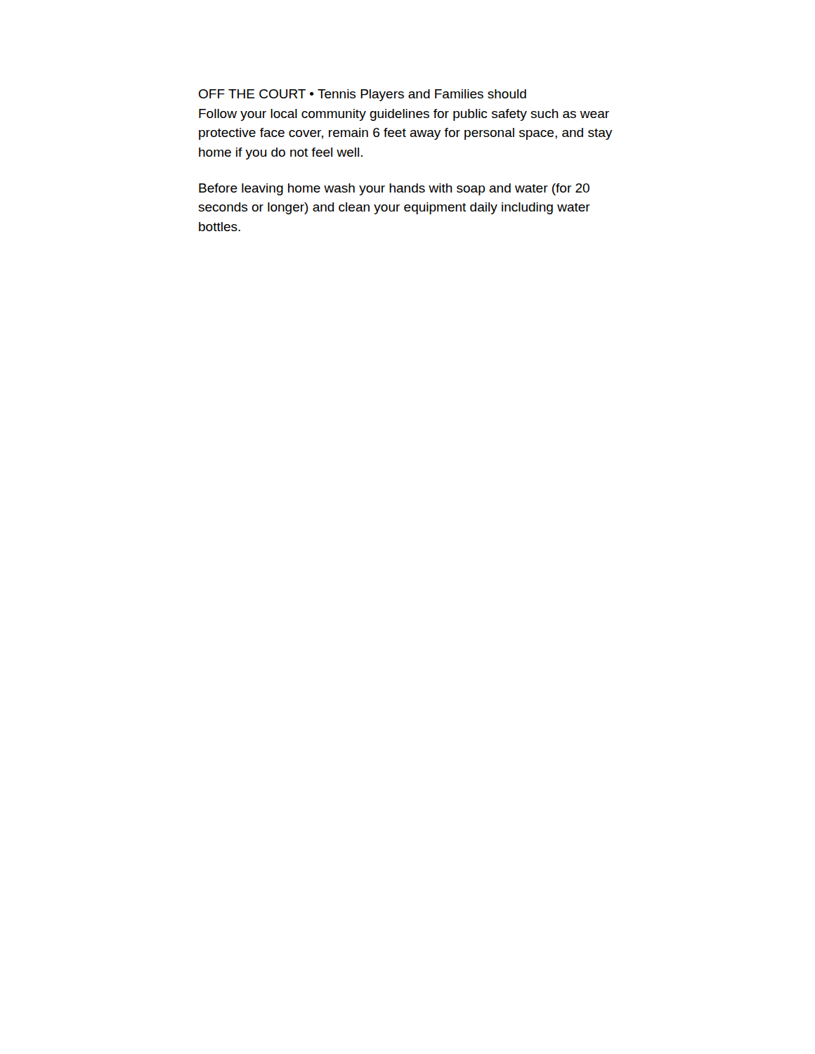OFF THE COURT • Tennis Players and Families should
Follow your local community guidelines for public safety such as wear protective face cover, remain 6 feet away for personal space, and stay home if you do not feel well.
Before leaving home wash your hands with soap and water (for 20 seconds or longer) and clean your equipment daily including water bottles.